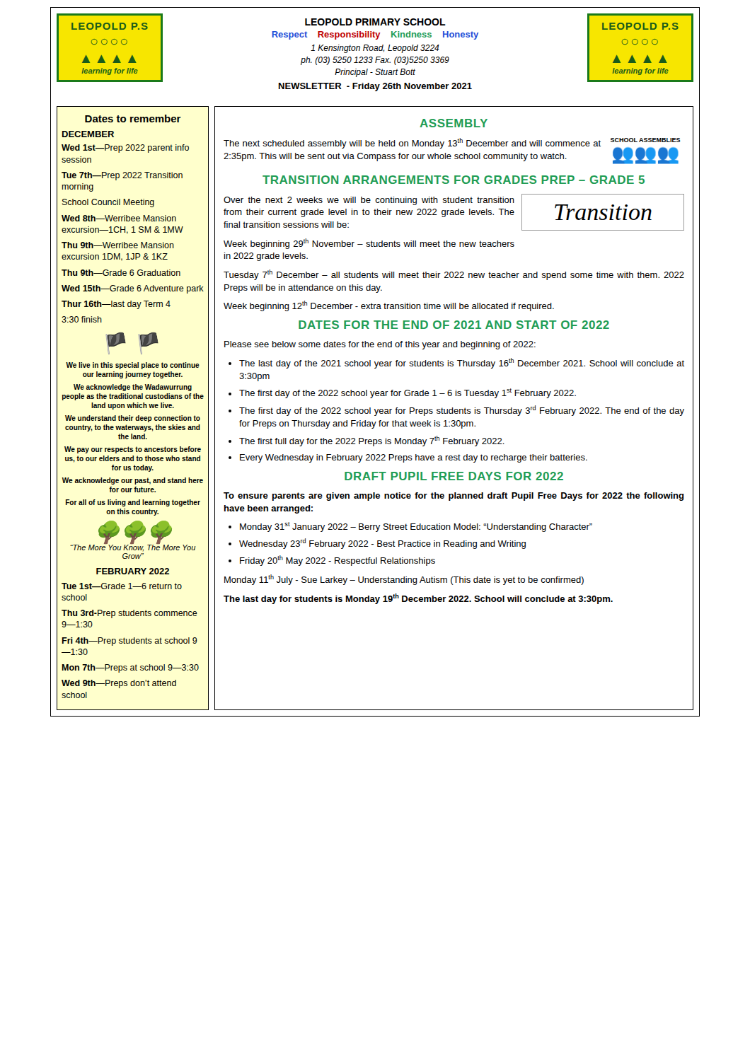LEOPOLD P.S
○○○○
▲▲▲▲
learning for life
LEOPOLD PRIMARY SCHOOL
Respect Responsibility Kindness Honesty
1 Kensington Road, Leopold 3224
ph. (03) 5250 1233 Fax. (03)5250 3369
Principal - Stuart Bott
NEWSLETTER - Friday 26th November 2021
LEOPOLD P.S
○○○○
▲▲▲▲
learning for life
Dates to remember
DECEMBER
Wed 1st—Prep 2022 parent info session
Tue 7th—Prep 2022 Transition morning
School Council Meeting
Wed 8th—Werribee Mansion excursion—1CH, 1 SM & 1MW
Thu 9th—Werribee Mansion excursion 1DM, 1JP & 1KZ
Thu 9th—Grade 6 Graduation
Wed 15th—Grade 6 Adventure park
Thur 16th—last day Term 4
3:30 finish
🏴 🏴
We live in this special place to continue our learning journey together.
We acknowledge the Wadawurrung people as the traditional custodians of the land upon which we live.
We understand their deep connection to country, to the waterways, the skies and the land.
We pay our respects to ancestors before us, to our elders and to those who stand for us today.
We acknowledge our past, and stand here for our future.
For all of us living and learning together on this country.
🌳🌳🌳
“The More You Know, The More You Grow”
FEBRUARY 2022
Tue 1st—Grade 1—6 return to school
Thu 3rd-Prep students commence 9—1:30
Fri 4th—Prep students at school 9—1:30
Mon 7th—Preps at school 9—3:30
Wed 9th—Preps don’t attend school
ASSEMBLY
The next scheduled assembly will be held on Monday 13th December and will commence at 2:35pm. This will be sent out via Compass for our whole school community to watch.
SCHOOL ASSEMBLIES
👥👥👥
TRANSITION ARRANGEMENTS FOR GRADES PREP – GRADE 5
Over the next 2 weeks we will be continuing with student transition from their current grade level in to their new 2022 grade levels. The final transition sessions will be:
Week beginning 29th November – students will meet the new teachers in 2022 grade levels.
Transition
Tuesday 7th December – all students will meet their 2022 new teacher and spend some time with them. 2022 Preps will be in attendance on this day.
Week beginning 12th December - extra transition time will be allocated if required.
DATES FOR THE END OF 2021 AND START OF 2022
Please see below some dates for the end of this year and beginning of 2022:
The last day of the 2021 school year for students is Thursday 16th December 2021. School will conclude at 3:30pm
The first day of the 2022 school year for Grade 1 – 6 is Tuesday 1st February 2022.
The first day of the 2022 school year for Preps students is Thursday 3rd February 2022. The end of the day for Preps on Thursday and Friday for that week is 1:30pm.
The first full day for the 2022 Preps is Monday 7th February 2022.
Every Wednesday in February 2022 Preps have a rest day to recharge their batteries.
DRAFT PUPIL FREE DAYS FOR 2022
To ensure parents are given ample notice for the planned draft Pupil Free Days for 2022 the following have been arranged:
Monday 31st January 2022 – Berry Street Education Model: “Understanding Character”
Wednesday 23rd February 2022 - Best Practice in Reading and Writing
Friday 20th May 2022 - Respectful Relationships
Monday 11th July - Sue Larkey – Understanding Autism (This date is yet to be confirmed)
The last day for students is Monday 19th December 2022. School will conclude at 3:30pm.